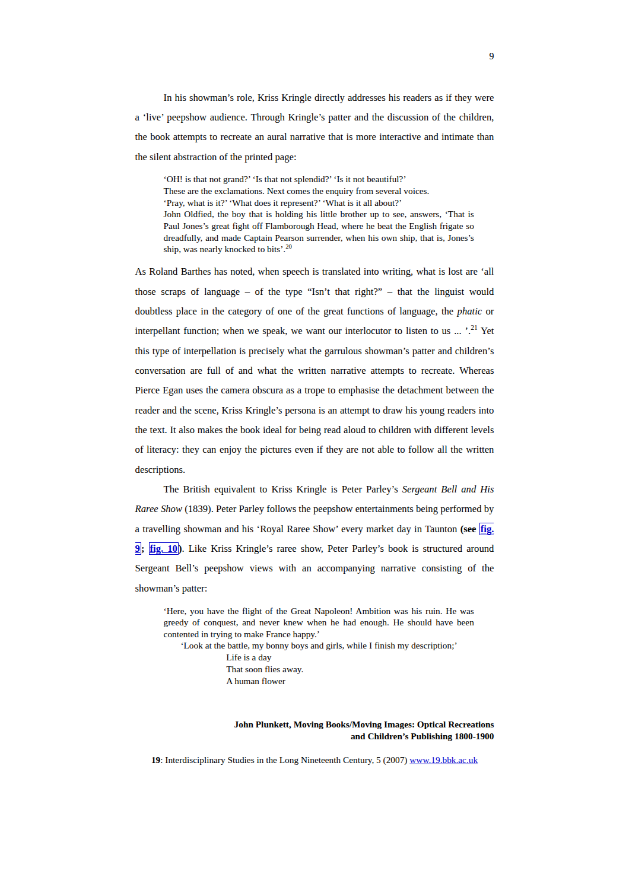9
In his showman’s role, Kriss Kringle directly addresses his readers as if they were a ‘live’ peepshow audience. Through Kringle’s patter and the discussion of the children, the book attempts to recreate an aural narrative that is more interactive and intimate than the silent abstraction of the printed page:
‘OH! is that not grand?’ ‘Is that not splendid?’ ‘Is it not beautiful?’
These are the exclamations. Next comes the enquiry from several voices.
‘Pray, what is it?’ ‘What does it represent?’ ‘What is it all about?’
John Oldfied, the boy that is holding his little brother up to see, answers, ‘That is Paul Jones’s great fight off Flamborough Head, where he beat the English frigate so dreadfully, and made Captain Pearson surrender, when his own ship, that is, Jones’s ship, was nearly knocked to bits’.20
As Roland Barthes has noted, when speech is translated into writing, what is lost are ‘all those scraps of language – of the type “Isn’t that right?” – that the linguist would doubtless place in the category of one of the great functions of language, the phatic or interpellant function; when we speak, we want our interlocutor to listen to us ... ’.21 Yet this type of interpellation is precisely what the garrulous showman’s patter and children’s conversation are full of and what the written narrative attempts to recreate. Whereas Pierce Egan uses the camera obscura as a trope to emphasise the detachment between the reader and the scene, Kriss Kringle’s persona is an attempt to draw his young readers into the text. It also makes the book ideal for being read aloud to children with different levels of literacy: they can enjoy the pictures even if they are not able to follow all the written descriptions.
The British equivalent to Kriss Kringle is Peter Parley’s Sergeant Bell and His Raree Show (1839). Peter Parley follows the peepshow entertainments being performed by a travelling showman and his ‘Royal Raree Show’ every market day in Taunton (see fig. 9; fig. 10). Like Kriss Kringle’s raree show, Peter Parley’s book is structured around Sergeant Bell’s peepshow views with an accompanying narrative consisting of the showman’s patter:
‘Here, you have the flight of the Great Napoleon! Ambition was his ruin. He was greedy of conquest, and never knew when he had enough. He should have been contented in trying to make France happy.’
‘Look at the battle, my bonny boys and girls, while I finish my description;’
Life is a day
That soon flies away.
A human flower
John Plunkett, Moving Books/Moving Images: Optical Recreations
and Children’s Publishing 1800-1900
19: Interdisciplinary Studies in the Long Nineteenth Century, 5 (2007) www.19.bbk.ac.uk